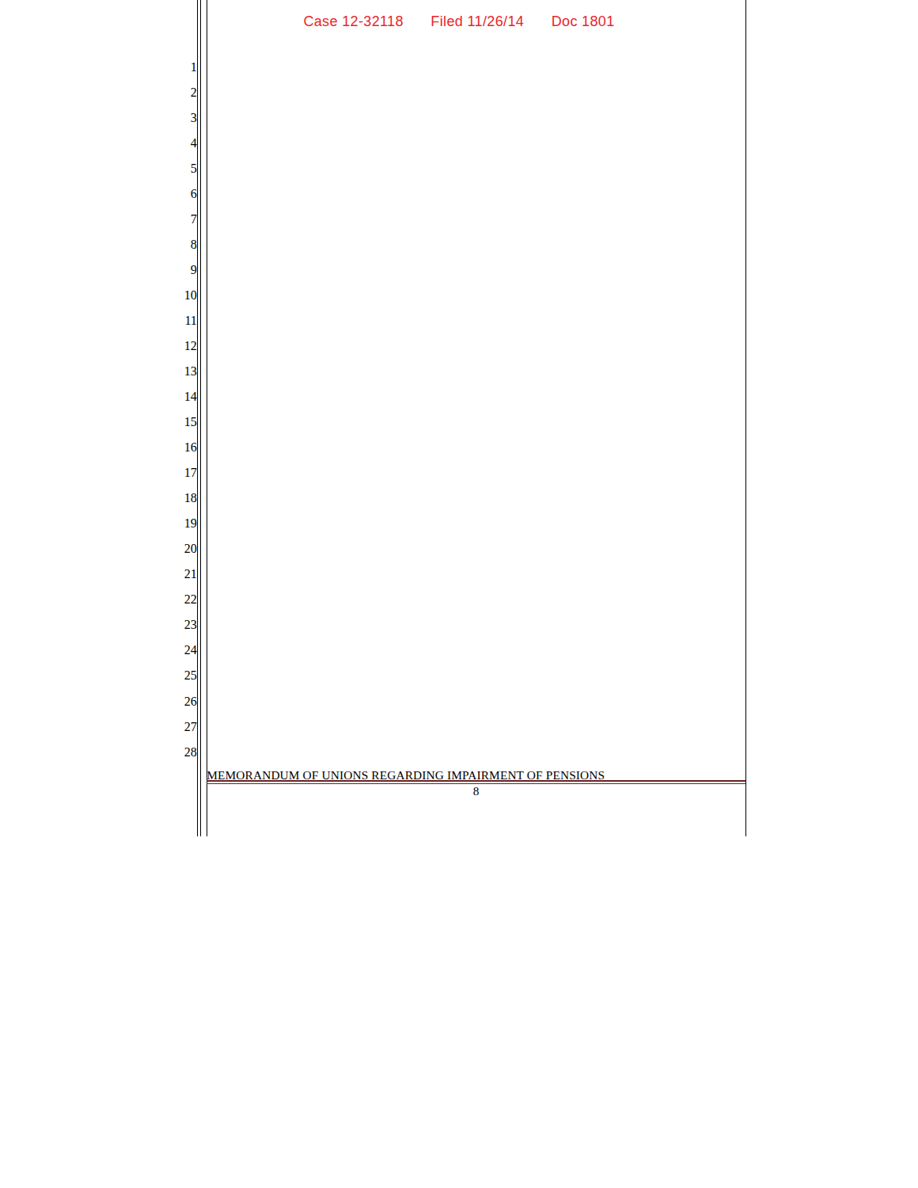Case 12-32118 Filed 11/26/14 Doc 1801
1
2
3
4
5
6
7
8
9
10
11
12
13
14
15
16
17
18
19
20
21
22
23
24
25
26
27
28
MEMORANDUM OF UNIONS REGARDING IMPAIRMENT OF PENSIONS
8